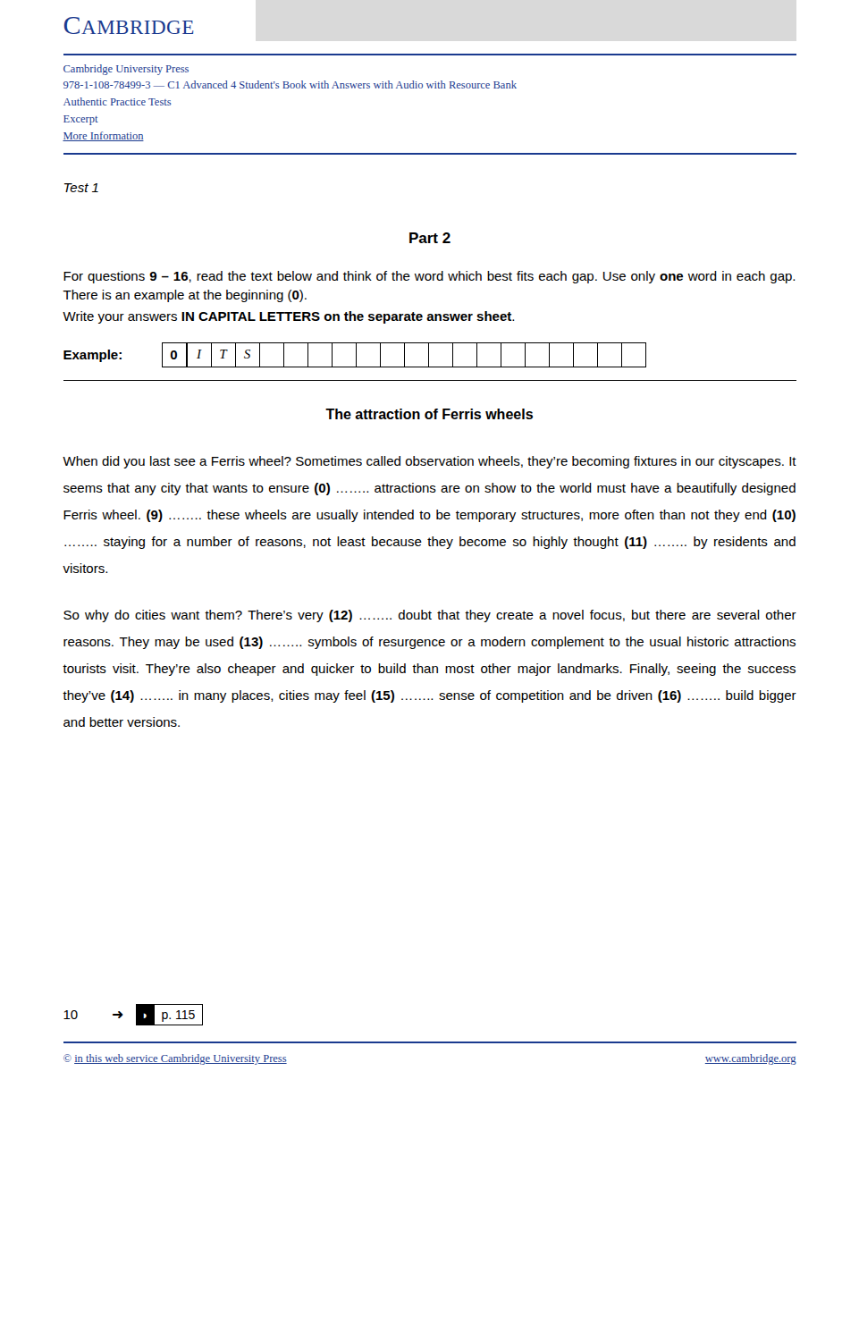CAMBRIDGE
Cambridge University Press
978-1-108-78499-3 — C1 Advanced 4 Student's Book with Answers with Audio with Resource Bank
Authentic Practice Tests
Excerpt
More Information
Test 1
Part 2
For questions 9 – 16, read the text below and think of the word which best fits each gap. Use only one word in each gap. There is an example at the beginning (0).
Write your answers IN CAPITAL LETTERS on the separate answer sheet.
Example:
0
I
T
S
The attraction of Ferris wheels
When did you last see a Ferris wheel? Sometimes called observation wheels, they’re becoming fixtures in our cityscapes. It seems that any city that wants to ensure (0) …….. attractions are on show to the world must have a beautifully designed Ferris wheel. (9) …….. these wheels are usually intended to be temporary structures, more often than not they end (10) …….. staying for a number of reasons, not least because they become so highly thought (11) …….. by residents and visitors.
So why do cities want them? There’s very (12) …….. doubt that they create a novel focus, but there are several other reasons. They may be used (13) …….. symbols of resurgence or a modern complement to the usual historic attractions tourists visit. They’re also cheaper and quicker to build than most other major landmarks. Finally, seeing the success they’ve (14) …….. in many places, cities may feel (15) …….. sense of competition and be driven (16) …….. build bigger and better versions.
10
➜
◗p. 115
© in this web service Cambridge University Press
www.cambridge.org